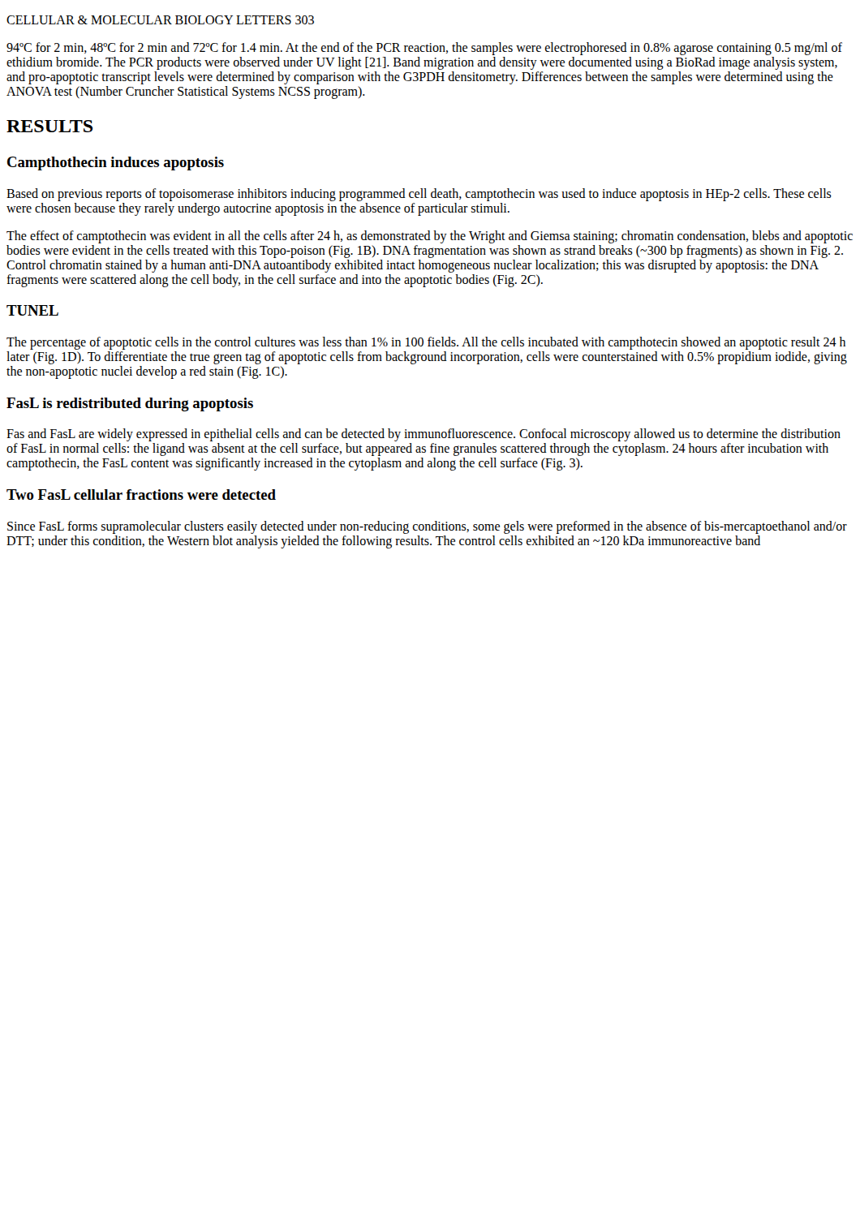CELLULAR & MOLECULAR BIOLOGY LETTERS 303
94ºC for 2 min, 48ºC for 2 min and 72ºC for 1.4 min. At the end of the PCR reaction, the samples were electrophoresed in 0.8% agarose containing 0.5 mg/ml of ethidium bromide. The PCR products were observed under UV light [21]. Band migration and density were documented using a BioRad image analysis system, and pro-apoptotic transcript levels were determined by comparison with the G3PDH densitometry. Differences between the samples were determined using the ANOVA test (Number Cruncher Statistical Systems NCSS program).
RESULTS
Campthothecin induces apoptosis
Based on previous reports of topoisomerase inhibitors inducing programmed cell death, camptothecin was used to induce apoptosis in HEp-2 cells. These cells were chosen because they rarely undergo autocrine apoptosis in the absence of particular stimuli.
The effect of camptothecin was evident in all the cells after 24 h, as demonstrated by the Wright and Giemsa staining; chromatin condensation, blebs and apoptotic bodies were evident in the cells treated with this Topo-poison (Fig. 1B). DNA fragmentation was shown as strand breaks (~300 bp fragments) as shown in Fig. 2. Control chromatin stained by a human anti-DNA autoantibody exhibited intact homogeneous nuclear localization; this was disrupted by apoptosis: the DNA fragments were scattered along the cell body, in the cell surface and into the apoptotic bodies (Fig. 2C).
TUNEL
The percentage of apoptotic cells in the control cultures was less than 1% in 100 fields. All the cells incubated with campthotecin showed an apoptotic result 24 h later (Fig. 1D). To differentiate the true green tag of apoptotic cells from background incorporation, cells were counterstained with 0.5% propidium iodide, giving the non-apoptotic nuclei develop a red stain (Fig. 1C).
FasL is redistributed during apoptosis
Fas and FasL are widely expressed in epithelial cells and can be detected by immunofluorescence. Confocal microscopy allowed us to determine the distribution of FasL in normal cells: the ligand was absent at the cell surface, but appeared as fine granules scattered through the cytoplasm. 24 hours after incubation with camptothecin, the FasL content was significantly increased in the cytoplasm and along the cell surface (Fig. 3).
Two FasL cellular fractions were detected
Since FasL forms supramolecular clusters easily detected under non-reducing conditions, some gels were preformed in the absence of bis-mercaptoethanol and/or DTT; under this condition, the Western blot analysis yielded the following results. The control cells exhibited an ~120 kDa immunoreactive band